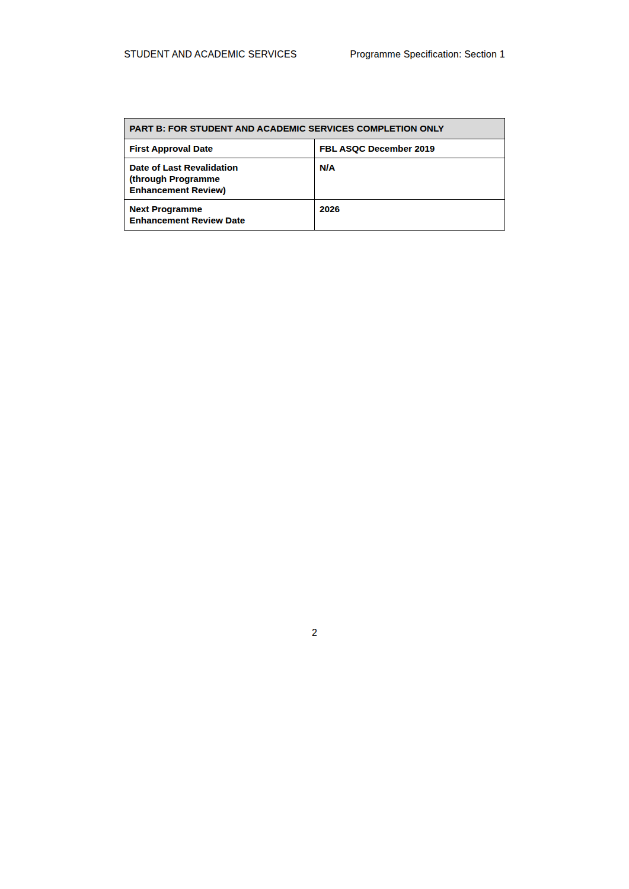STUDENT AND ACADEMIC SERVICES
Programme Specification: Section 1
| PART B: FOR STUDENT AND ACADEMIC SERVICES COMPLETION ONLY |
| --- |
| First Approval Date | FBL ASQC December 2019 |
| Date of Last Revalidation (through Programme Enhancement Review) | N/A |
| Next Programme Enhancement Review Date | 2026 |
2